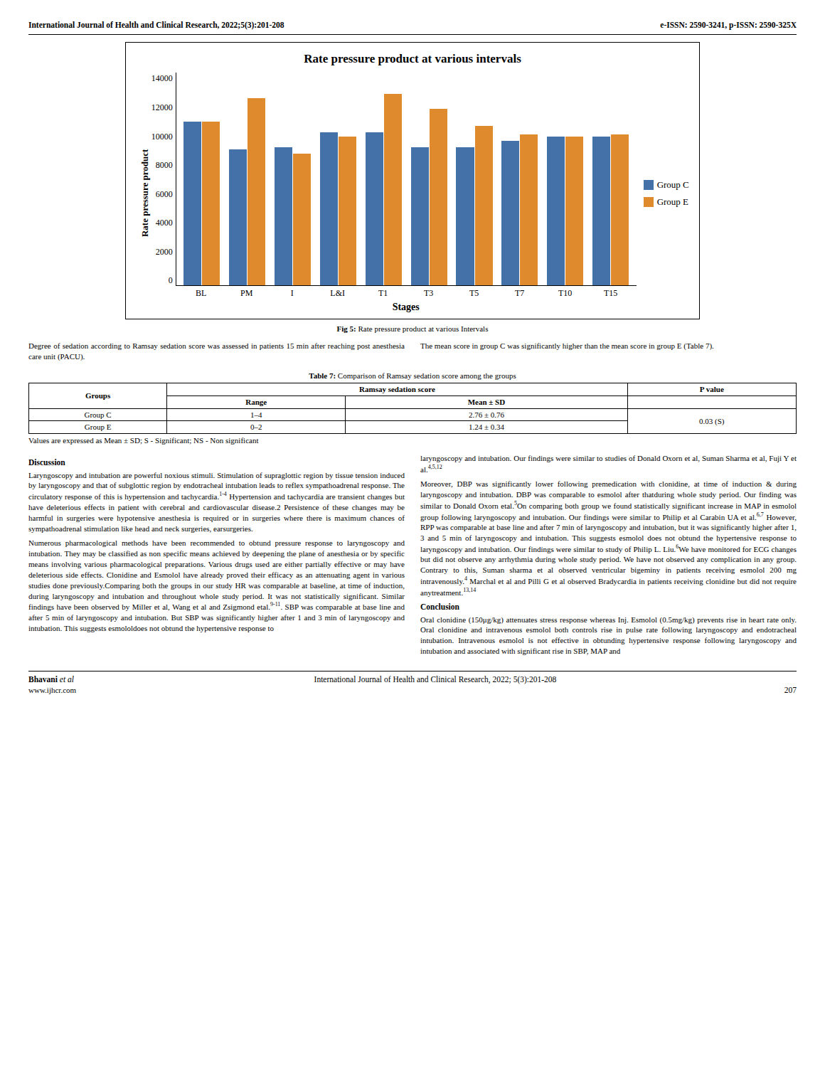International Journal of Health and Clinical Research, 2022;5(3):201-208 e-ISSN: 2590-3241, p-ISSN: 2590-325X
Rate pressure product at various intervals
Rate pressure product
14000 12000 10000 8000 6000 4000 2000 0
BL PM IL&I T1 T3 T5 T7 T10 T15
Stages
Group C
Group E
Fig 5: Rate pressure product at various Intervals
Degree of sedation according to Ramsay sedation score was assessed in patients 15 min after reaching post anesthesia care unit (PACU).
The mean score in group C was significantly higher than the mean score in group E (Table 7).
Table 7: Comparison of Ramsay sedation score among the groups
| Groups | Ramsay sedation score | P value |
| --- | --- | --- |
| Range | Mean ± SD | |
| Group C | 1–4 | 2.76 ± 0.76 | 0.03 (S) |
| Group E | 0–2 | 1.24 ± 0.34 |
Values are expressed as Mean ± SD; S - Significant; NS - Non significant
Discussion
Laryngoscopy and intubation are powerful noxious stimuli. Stimulation of supraglottic region by tissue tension induced by laryngoscopy and that of subglottic region by endotracheal intubation leads to reflex sympathoadrenal response. The circulatory response of this is hypertension and tachycardia.1-4 Hypertension and tachycardia are transient changes but have deleterious effects in patient with cerebral and cardiovascular disease.2 Persistence of these changes may be harmful in surgeries were hypotensive anesthesia is required or in surgeries where there is maximum chances of sympathoadrenal stimulation like head and neck surgeries, earsurgeries.
Numerous pharmacological methods have been recommended to obtund pressure response to laryngoscopy and intubation. They may be classified as non specific means achieved by deepening the plane of anesthesia or by specific means involving various pharmacological preparations. Various drugs used are either partially effective or may have deleterious side effects. Clonidine and Esmolol have already proved their efficacy as an attenuating agent in various studies done previously.Comparing both the groups in our study HR was comparable at baseline, at time of induction, during laryngoscopy and intubation and throughout whole study period. It was not statistically significant. Similar findings have been observed by Miller et al, Wang et al and Zsigmond etal.9-11. SBP was comparable at base line and after 5 min of laryngoscopy and intubation. But SBP was significantly higher after 1 and 3 min of laryngoscopy and intubation. This suggests esmololdoes not obtund the hypertensive response to
laryngoscopy and intubation. Our findings were similar to studies of Donald Oxorn et al, Suman Sharma et al, Fuji Y et al.4,5,12
Moreover, DBP was significantly lower following premedication with clonidine, at time of induction & during laryngoscopy and intubation. DBP was comparable to esmolol after thatduring whole study period. Our finding was similar to Donald Oxorn etal.5On comparing both group we found statistically significant increase in MAP in esmolol group following laryngoscopy and intubation. Our findings were similar to Philip et al Carabin UA et al.6,7 However, RPP was comparable at base line and after 7 min of laryngoscopy and intubation, but it was significantly higher after 1, 3 and 5 min of laryngoscopy and intubation. This suggests esmolol does not obtund the hypertensive response to laryngoscopy and intubation. Our findings were similar to study of Philip L. Liu.6We have monitored for ECG changes but did not observe any arrhythmia during whole study period. We have not observed any complication in any group. Contrary to this, Suman sharma et al observed ventricular bigeminy in patients receiving esmolol 200 mg intravenously.4 Marchal et al and Pilli G et al observed Bradycardia in patients receiving clonidine but did not require anytreatment.13,14
Conclusion
Oral clonidine (150μg/kg) attenuates stress response whereas Inj. Esmolol (0.5mg/kg) prevents rise in heart rate only. Oral clonidine and intravenous esmolol both controls rise in pulse rate following laryngoscopy and endotracheal intubation. Intravenous esmolol is not effective in obtunding hypertensive response following laryngoscopy and intubation and associated with significant rise in SBP, MAP and
Bhavani et al
International Journal of Health and Clinical Research, 2022; 5(3):201-208
www.ijhcr.com
207